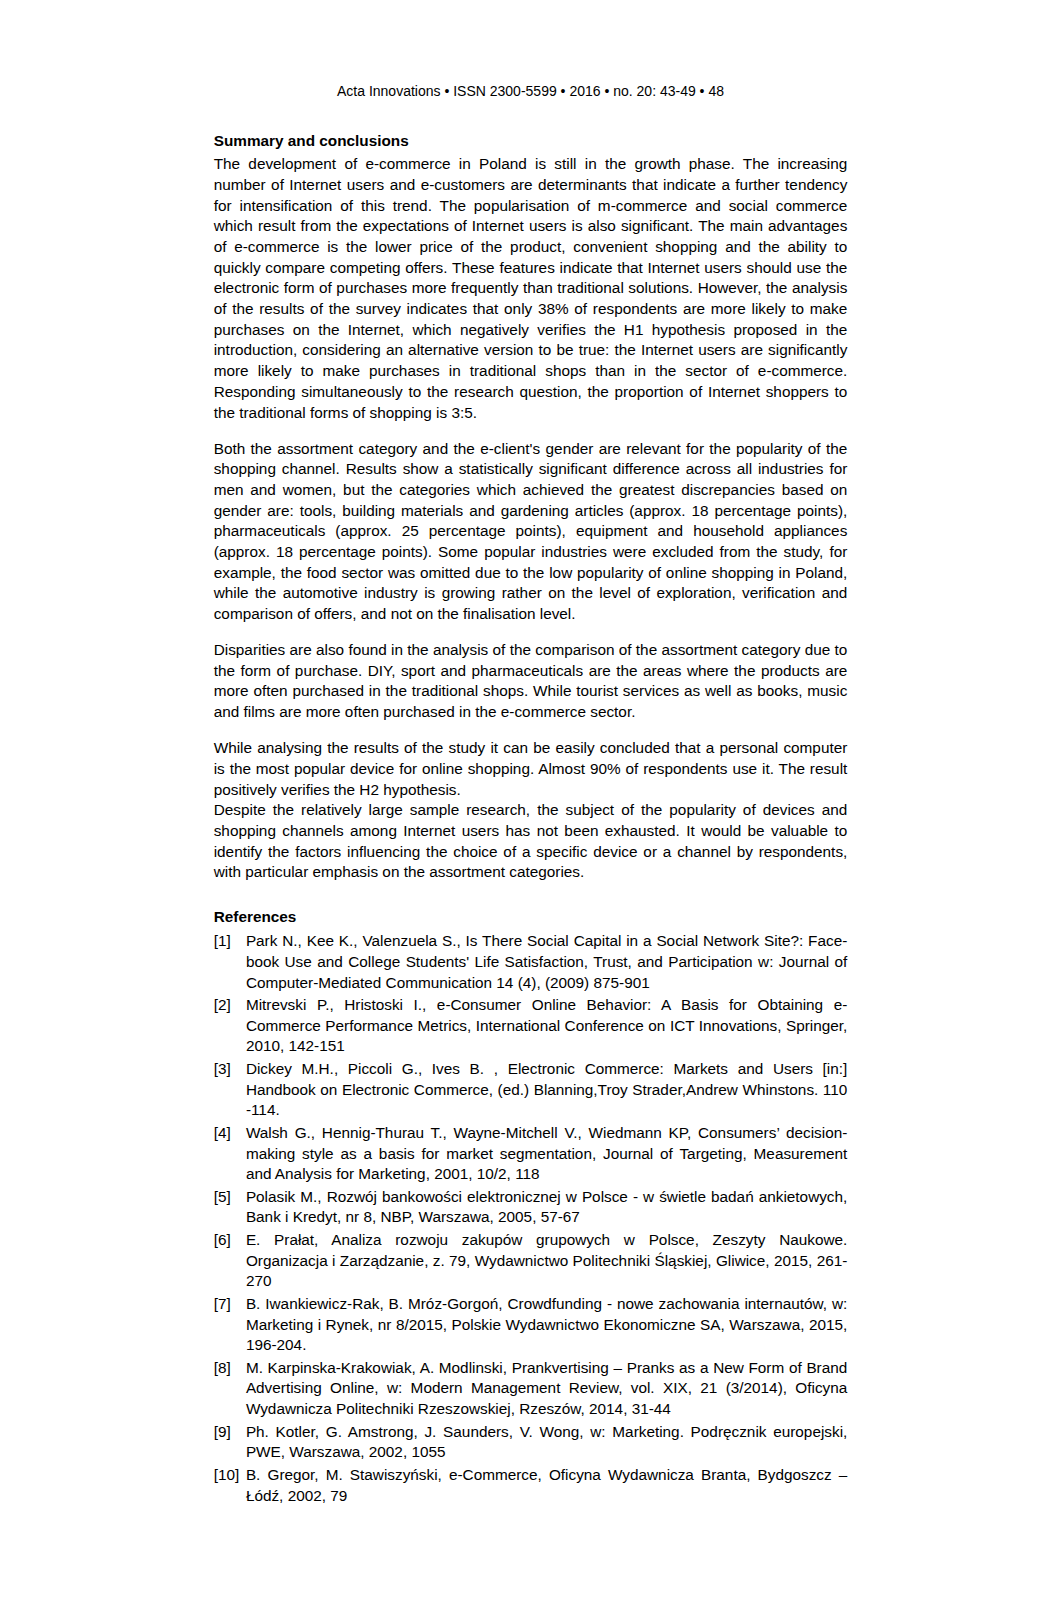Acta Innovations • ISSN 2300-5599 • 2016 • no. 20: 43-49 • 48
Summary and conclusions
The development of e-commerce in Poland is still in the growth phase. The increasing number of Internet users and e-customers are determinants that indicate a further tendency for intensification of this trend. The popularisation of m-commerce and social commerce which result from the expectations of Internet users is also significant. The main advantages of e-commerce is the lower price of the product, convenient shopping and the ability to quickly compare competing offers. These features indicate that Internet users should use the electronic form of purchases more frequently than traditional solutions. However, the analysis of the results of the survey indicates that only 38% of respondents are more likely to make purchases on the Internet, which negatively verifies the H1 hypothesis proposed in the introduction, considering an alternative version to be true: the Internet users are significantly more likely to make purchases in traditional shops than in the sector of e-commerce. Responding simultaneously to the research question, the proportion of Internet shoppers to the traditional forms of shopping is 3:5.
Both the assortment category and the e-client's gender are relevant for the popularity of the shopping channel. Results show a statistically significant difference across all industries for men and women, but the categories which achieved the greatest discrepancies based on gender are: tools, building materials and gardening articles (approx. 18 percentage points), pharmaceuticals (approx. 25 percentage points), equipment and household appliances (approx. 18 percentage points). Some popular industries were excluded from the study, for example, the food sector was omitted due to the low popularity of online shopping in Poland, while the automotive industry is growing rather on the level of exploration, verification and comparison of offers, and not on the finalisation level.
Disparities are also found in the analysis of the comparison of the assortment category due to the form of purchase. DIY, sport and pharmaceuticals are the areas where the products are more often purchased in the traditional shops. While tourist services as well as books, music and films are more often purchased in the e-commerce sector.
While analysing the results of the study it can be easily concluded that a personal computer is the most popular device for online shopping. Almost 90% of respondents use it. The result positively verifies the H2 hypothesis.
Despite the relatively large sample research, the subject of the popularity of devices and shopping channels among Internet users has not been exhausted. It would be valuable to identify the factors influencing the choice of a specific device or a channel by respondents, with particular emphasis on the assortment categories.
References
[1] Park N., Kee K., Valenzuela S., Is There Social Capital in a Social Network Site?: Face-book Use and College Students' Life Satisfaction, Trust, and Participation w: Journal of Computer-Mediated Communication 14 (4), (2009) 875-901
[2] Mitrevski P., Hristoski I., e-Consumer Online Behavior: A Basis for Obtaining e-Commerce Performance Metrics, International Conference on ICT Innovations, Springer, 2010, 142-151
[3] Dickey M.H., Piccoli G., Ives B. , Electronic Commerce: Markets and Users [in:] Handbook on Electronic Commerce, (ed.) Blanning,Troy Strader,Andrew Whinstons. 110 -114.
[4] Walsh G., Hennig-Thurau T., Wayne-Mitchell V., Wiedmann KP, Consumers’ decision-making style as a basis for market segmentation, Journal of Targeting, Measurement and Analysis for Marketing, 2001, 10/2, 118
[5] Polasik M., Rozwój bankowości elektronicznej w Polsce - w świetle badań ankietowych, Bank i Kredyt, nr 8, NBP, Warszawa, 2005, 57-67
[6] E. Prałat, Analiza rozwoju zakupów grupowych w Polsce, Zeszyty Naukowe. Organizacja i Zarządzanie, z. 79, Wydawnictwo Politechniki Śląskiej, Gliwice, 2015, 261-270
[7] B. Iwankiewicz-Rak, B. Mróz-Gorgoń, Crowdfunding - nowe zachowania internautów, w: Marketing i Rynek, nr 8/2015, Polskie Wydawnictwo Ekonomiczne SA, Warszawa, 2015, 196-204.
[8] M. Karpinska-Krakowiak, A. Modlinski, Prankvertising – Pranks as a New Form of Brand Advertising Online, w: Modern Management Review, vol. XIX, 21 (3/2014), Oficyna Wydawnicza Politechniki Rzeszowskiej, Rzeszów, 2014, 31-44
[9] Ph. Kotler, G. Amstrong, J. Saunders, V. Wong, w: Marketing. Podręcznik europejski, PWE, Warszawa, 2002, 1055
[10] B. Gregor, M. Stawiszyński, e-Commerce, Oficyna Wydawnicza Branta, Bydgoszcz – Łódź, 2002, 79